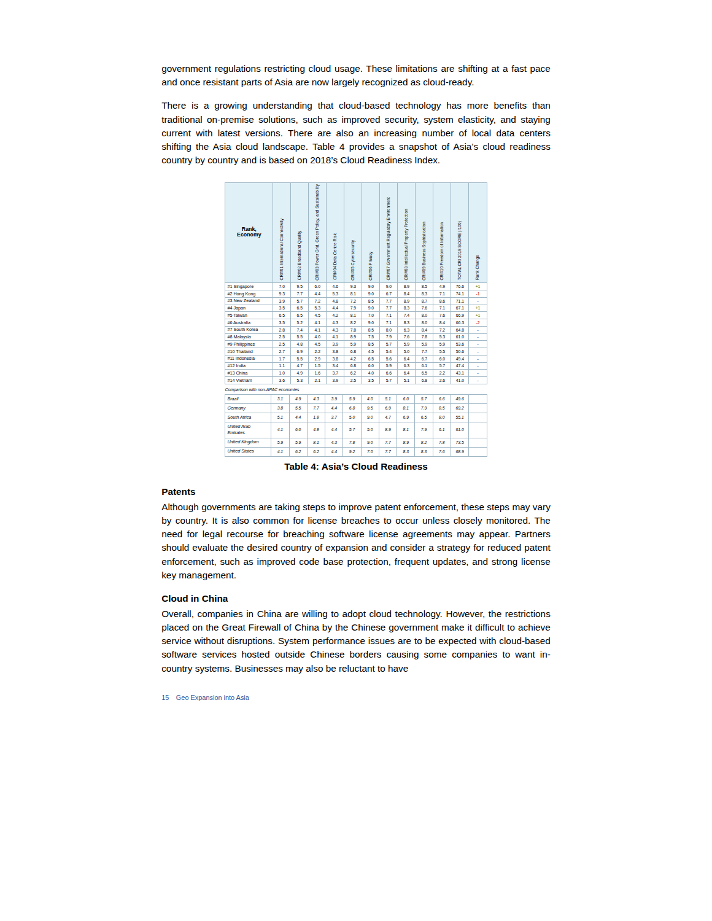government regulations restricting cloud usage. These limitations are shifting at a fast pace and once resistant parts of Asia are now largely recognized as cloud-ready.
There is a growing understanding that cloud-based technology has more benefits than traditional on-premise solutions, such as improved security, system elasticity, and staying current with latest versions. There are also an increasing number of local data centers shifting the Asia cloud landscape. Table 4 provides a snapshot of Asia’s cloud readiness country by country and is based on 2018’s Cloud Readiness Index.
| Rank, Economy | CRI#01 International Connectivity | CRI#02 Broadband Quality | CRI#03 Power Grid, Green Policy, and Sustainability | CRI#04 Data Centre Risk | CRI#05 Cybersecurity | CRI#06 Privacy | CRI#07 Government Regulatory Environment | CRI#08 Intellectual Property Protection | CRI#09 Business Sophistication | CRI#10 Freedom of Information | TOTAL CRI 2018 SCORE (/100) | Rank Change |
| --- | --- | --- | --- | --- | --- | --- | --- | --- | --- | --- | --- | --- |
| #1 Singapore | 7.0 | 9.5 | 6.0 | 4.6 | 9.3 | 9.0 | 9.0 | 8.9 | 8.5 | 4.9 | 76.6 | +1 |
| #2 Hong Kong | 9.3 | 7.7 | 4.4 | 5.3 | 8.1 | 9.0 | 6.7 | 8.4 | 8.3 | 7.1 | 74.1 | -1 |
| #3 New Zealand | 3.9 | 5.7 | 7.2 | 4.8 | 7.2 | 8.5 | 7.7 | 8.9 | 8.7 | 8.6 | 71.1 | - |
| #4 Japan | 3.5 | 6.5 | 5.3 | 4.4 | 7.9 | 9.0 | 7.7 | 8.3 | 7.6 | 7.1 | 67.1 | +1 |
| #5 Taiwan | 6.5 | 6.5 | 4.5 | 4.2 | 8.1 | 7.0 | 7.1 | 7.4 | 8.0 | 7.6 | 66.9 | +1 |
| #6 Australia | 3.5 | 5.2 | 4.1 | 4.3 | 8.2 | 9.0 | 7.1 | 8.3 | 8.0 | 8.4 | 66.3 | -2 |
| #7 South Korea | 2.8 | 7.4 | 4.1 | 4.3 | 7.8 | 8.5 | 8.0 | 6.3 | 8.4 | 7.2 | 64.8 | - |
| #8 Malaysia | 2.5 | 5.5 | 4.0 | 4.1 | 8.9 | 7.5 | 7.9 | 7.6 | 7.8 | 5.3 | 61.0 | - |
| #9 Philippines | 2.5 | 4.8 | 4.5 | 3.9 | 5.9 | 8.5 | 5.7 | 5.9 | 5.9 | 5.9 | 53.6 | - |
| #10 Thailand | 2.7 | 6.9 | 2.2 | 3.8 | 6.8 | 4.5 | 5.4 | 5.0 | 7.7 | 5.5 | 50.6 | - |
| #11 Indonesia | 1.7 | 5.5 | 2.9 | 3.8 | 4.2 | 6.5 | 5.6 | 6.4 | 6.7 | 6.0 | 49.4 | - |
| #12 India | 1.1 | 4.7 | 1.5 | 3.4 | 6.8 | 6.0 | 5.9 | 6.3 | 6.1 | 5.7 | 47.4 | - |
| #13 China | 1.0 | 4.9 | 1.6 | 3.7 | 6.2 | 4.0 | 6.6 | 6.4 | 6.5 | 2.2 | 43.1 | - |
| #14 Vietnam | 3.6 | 5.3 | 2.1 | 3.9 | 2.5 | 3.5 | 5.7 | 5.1 | 6.8 | 2.6 | 41.0 | - |
Comparison with non-APAC economies
| Brazil | 3.1 | 4.9 | 4.3 | 3.9 | 5.9 | 4.0 | 5.1 | 6.0 | 5.7 | 6.6 | 49.6 | |
| Germany | 3.8 | 5.5 | 7.7 | 4.4 | 6.8 | 9.5 | 6.9 | 8.1 | 7.9 | 8.5 | 69.2 | |
| South Africa | 5.1 | 4.4 | 1.8 | 3.7 | 5.0 | 9.0 | 4.7 | 6.9 | 6.5 | 8.0 | 55.1 | |
| United Arab Emirates | 4.1 | 6.0 | 4.8 | 4.4 | 5.7 | 5.0 | 8.9 | 8.1 | 7.9 | 6.1 | 61.0 | |
| United Kingdom | 5.9 | 5.9 | 8.1 | 4.3 | 7.8 | 9.0 | 7.7 | 8.9 | 8.2 | 7.8 | 73.5 | |
| United States | 4.1 | 6.2 | 6.2 | 4.4 | 9.2 | 7.0 | 7.7 | 8.3 | 8.3 | 7.6 | 68.9 | |
Table 4: Asia’s Cloud Readiness
Patents
Although governments are taking steps to improve patent enforcement, these steps may vary by country. It is also common for license breaches to occur unless closely monitored. The need for legal recourse for breaching software license agreements may appear. Partners should evaluate the desired country of expansion and consider a strategy for reduced patent enforcement, such as improved code base protection, frequent updates, and strong license key management.
Cloud in China
Overall, companies in China are willing to adopt cloud technology. However, the restrictions placed on the Great Firewall of China by the Chinese government make it difficult to achieve service without disruptions. System performance issues are to be expected with cloud-based software services hosted outside Chinese borders causing some companies to want in-country systems. Businesses may also be reluctant to have
15 Geo Expansion into Asia